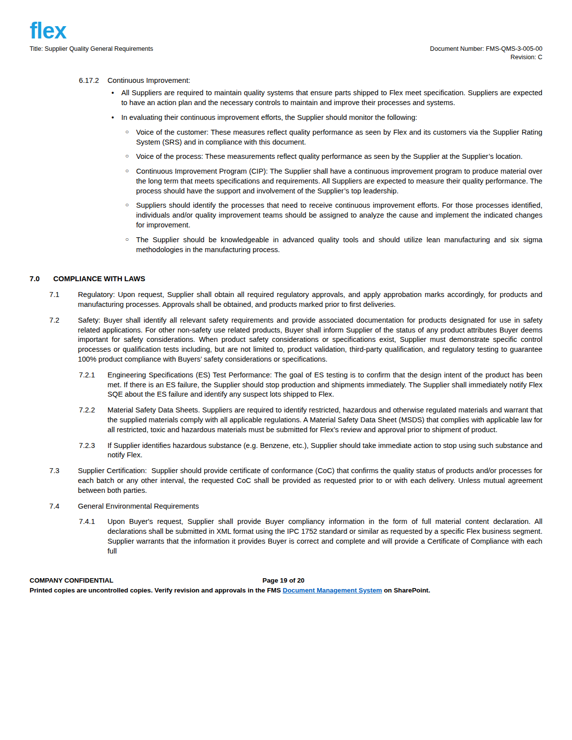flex
Title: Supplier Quality General Requirements
Document Number: FMS-QMS-3-005-00
Revision: C
6.17.2
Continuous Improvement:
All Suppliers are required to maintain quality systems that ensure parts shipped to Flex meet specification. Suppliers are expected to have an action plan and the necessary controls to maintain and improve their processes and systems.
In evaluating their continuous improvement efforts, the Supplier should monitor the following:
Voice of the customer: These measures reflect quality performance as seen by Flex and its customers via the Supplier Rating System (SRS) and in compliance with this document.
Voice of the process: These measurements reflect quality performance as seen by the Supplier at the Supplier’s location.
Continuous Improvement Program (CIP): The Supplier shall have a continuous improvement program to produce material over the long term that meets specifications and requirements. All Suppliers are expected to measure their quality performance. The process should have the support and involvement of the Supplier’s top leadership.
Suppliers should identify the processes that need to receive continuous improvement efforts. For those processes identified, individuals and/or quality improvement teams should be assigned to analyze the cause and implement the indicated changes for improvement.
The Supplier should be knowledgeable in advanced quality tools and should utilize lean manufacturing and six sigma methodologies in the manufacturing process.
7.0
COMPLIANCE WITH LAWS
7.1
Regulatory: Upon request, Supplier shall obtain all required regulatory approvals, and apply approbation marks accordingly, for products and manufacturing processes. Approvals shall be obtained, and products marked prior to first deliveries.
7.2
Safety: Buyer shall identify all relevant safety requirements and provide associated documentation for products designated for use in safety related applications. For other non-safety use related products, Buyer shall inform Supplier of the status of any product attributes Buyer deems important for safety considerations. When product safety considerations or specifications exist, Supplier must demonstrate specific control processes or qualification tests including, but are not limited to, product validation, third-party qualification, and regulatory testing to guarantee 100% product compliance with Buyers’ safety considerations or specifications.
7.2.1
Engineering Specifications (ES) Test Performance: The goal of ES testing is to confirm that the design intent of the product has been met. If there is an ES failure, the Supplier should stop production and shipments immediately. The Supplier shall immediately notify Flex SQE about the ES failure and identify any suspect lots shipped to Flex.
7.2.2
Material Safety Data Sheets. Suppliers are required to identify restricted, hazardous and otherwise regulated materials and warrant that the supplied materials comply with all applicable regulations. A Material Safety Data Sheet (MSDS) that complies with applicable law for all restricted, toxic and hazardous materials must be submitted for Flex’s review and approval prior to shipment of product.
7.2.3
If Supplier identifies hazardous substance (e.g. Benzene, etc.), Supplier should take immediate action to stop using such substance and notify Flex.
7.3
Supplier Certification: Supplier should provide certificate of conformance (CoC) that confirms the quality status of products and/or processes for each batch or any other interval, the requested CoC shall be provided as requested prior to or with each delivery. Unless mutual agreement between both parties.
7.4
General Environmental Requirements
7.4.1
Upon Buyer's request, Supplier shall provide Buyer compliancy information in the form of full material content declaration. All declarations shall be submitted in XML format using the IPC 1752 standard or similar as requested by a specific Flex business segment. Supplier warrants that the information it provides Buyer is correct and complete and will provide a Certificate of Compliance with each full
COMPANY CONFIDENTIAL
Page 19 of 20
Printed copies are uncontrolled copies. Verify revision and approvals in the FMS Document Management System on SharePoint.